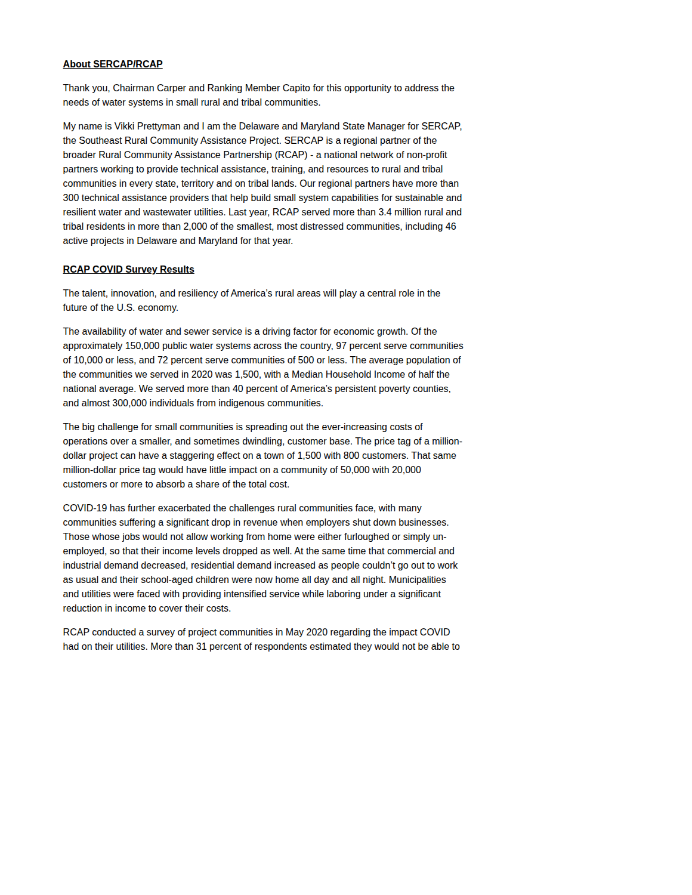About SERCAP/RCAP
Thank you, Chairman Carper and Ranking Member Capito for this opportunity to address the needs of water systems in small rural and tribal communities.
My name is Vikki Prettyman and I am the Delaware and Maryland State Manager for SERCAP, the Southeast Rural Community Assistance Project. SERCAP is a regional partner of the broader Rural Community Assistance Partnership (RCAP) - a national network of non-profit partners working to provide technical assistance, training, and resources to rural and tribal communities in every state, territory and on tribal lands. Our regional partners have more than 300 technical assistance providers that help build small system capabilities for sustainable and resilient water and wastewater utilities. Last year, RCAP served more than 3.4 million rural and tribal residents in more than 2,000 of the smallest, most distressed communities, including 46 active projects in Delaware and Maryland for that year.
RCAP COVID Survey Results
The talent, innovation, and resiliency of America’s rural areas will play a central role in the future of the U.S. economy.
The availability of water and sewer service is a driving factor for economic growth. Of the approximately 150,000 public water systems across the country, 97 percent serve communities of 10,000 or less, and 72 percent serve communities of 500 or less. The average population of the communities we served in 2020 was 1,500, with a Median Household Income of half the national average. We served more than 40 percent of America’s persistent poverty counties, and almost 300,000 individuals from indigenous communities.
The big challenge for small communities is spreading out the ever-increasing costs of operations over a smaller, and sometimes dwindling, customer base. The price tag of a million-dollar project can have a staggering effect on a town of 1,500 with 800 customers. That same million-dollar price tag would have little impact on a community of 50,000 with 20,000 customers or more to absorb a share of the total cost.
COVID-19 has further exacerbated the challenges rural communities face, with many communities suffering a significant drop in revenue when employers shut down businesses. Those whose jobs would not allow working from home were either furloughed or simply un-employed, so that their income levels dropped as well. At the same time that commercial and industrial demand decreased, residential demand increased as people couldn’t go out to work as usual and their school-aged children were now home all day and all night. Municipalities and utilities were faced with providing intensified service while laboring under a significant reduction in income to cover their costs.
RCAP conducted a survey of project communities in May 2020 regarding the impact COVID had on their utilities. More than 31 percent of respondents estimated they would not be able to